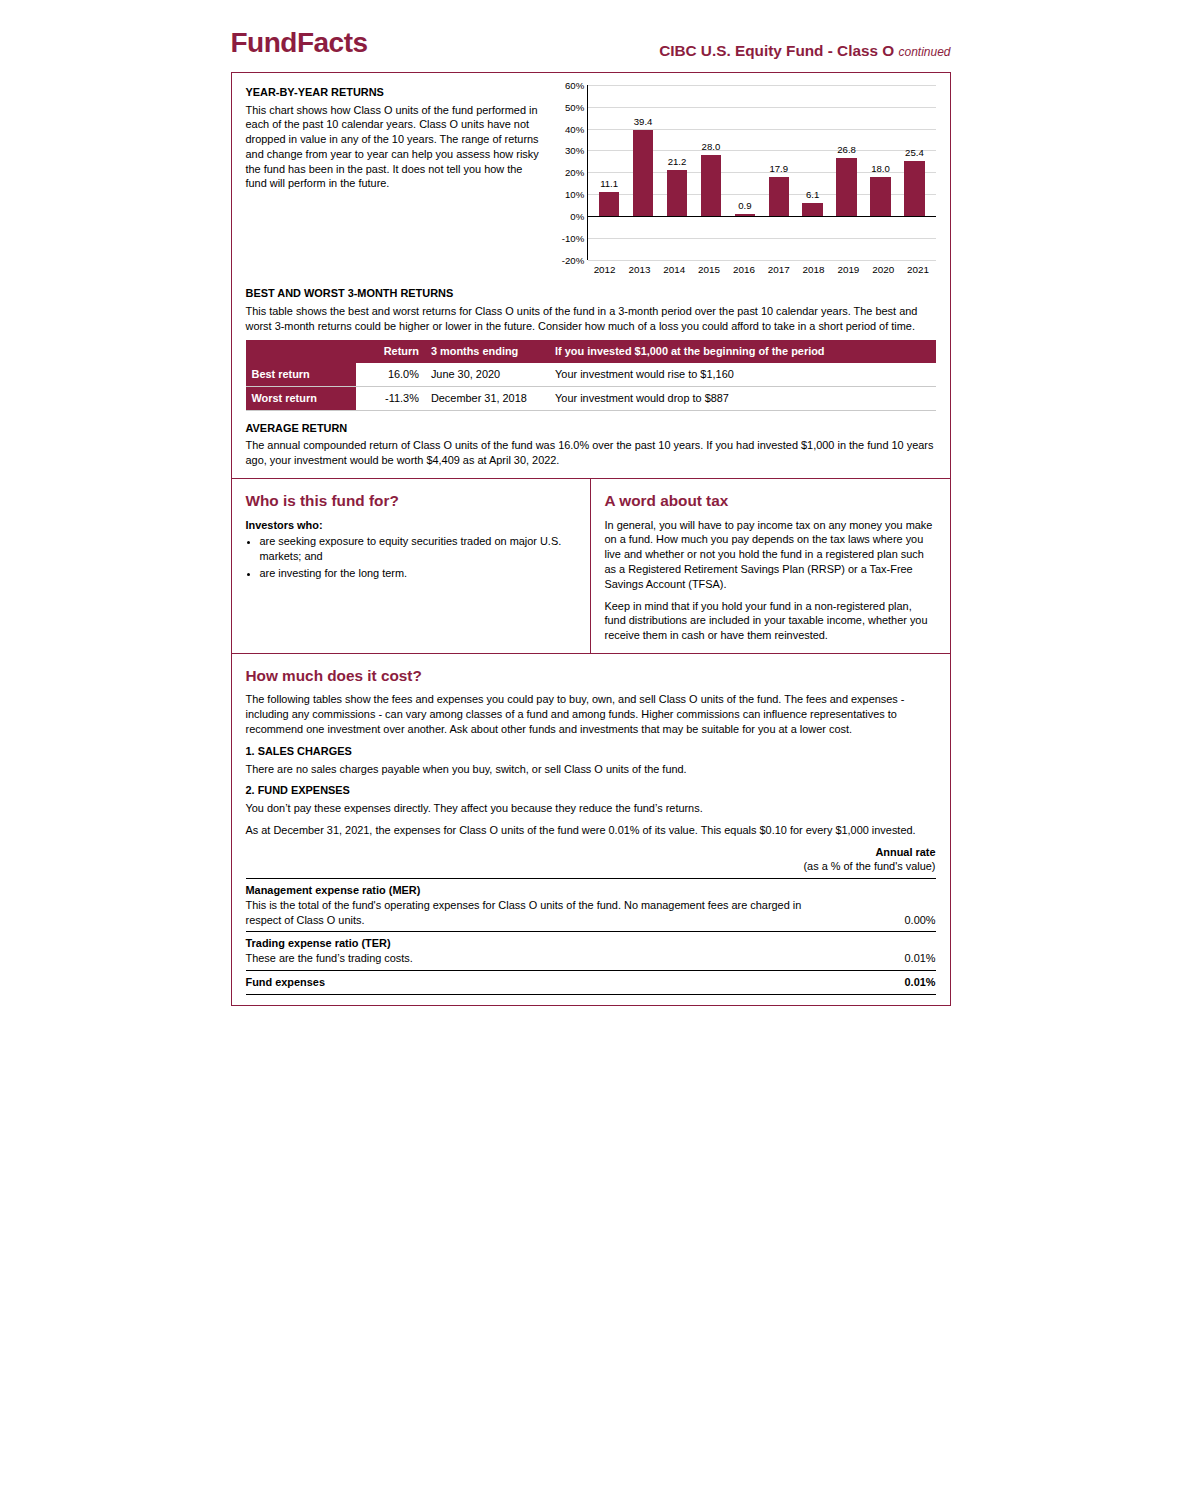FundFacts
CIBC U.S. Equity Fund - Class O continued
Year-by-year returns
This chart shows how Class O units of the fund performed in each of the past 10 calendar years. Class O units have not dropped in value in any of the 10 years. The range of returns and change from year to year can help you assess how risky the fund has been in the past. It does not tell you how the fund will perform in the future.
60%
50%
40%
30%
20%
10%
0%
-10%
-20%
11.1
39.4
21.2
28.0
0.9
17.9
6.1
26.8
18.0
25.4
2012
2013
2014
2015
2016
2017
2018
2019
2020
2021
Best and worst 3-month returns
This table shows the best and worst returns for Class O units of the fund in a 3-month period over the past 10 calendar years. The best and worst 3-month returns could be higher or lower in the future. Consider how much of a loss you could afford to take in a short period of time.
| | Return | 3 months ending | If you invested $1,000 at the beginning of the period |
| --- | --- | --- | --- |
| Best return | 16.0% | June 30, 2020 | Your investment would rise to $1,160 |
| Worst return | -11.3% | December 31, 2018 | Your investment would drop to $887 |
Average return
The annual compounded return of Class O units of the fund was 16.0% over the past 10 years. If you had invested $1,000 in the fund 10 years ago, your investment would be worth $4,409 as at April 30, 2022.
Who is this fund for?
Investors who:
are seeking exposure to equity securities traded on major U.S. markets; and
are investing for the long term.
A word about tax
In general, you will have to pay income tax on any money you make on a fund. How much you pay depends on the tax laws where you live and whether or not you hold the fund in a registered plan such as a Registered Retirement Savings Plan (RRSP) or a Tax-Free Savings Account (TFSA).
Keep in mind that if you hold your fund in a non-registered plan, fund distributions are included in your taxable income, whether you receive them in cash or have them reinvested.
How much does it cost?
The following tables show the fees and expenses you could pay to buy, own, and sell Class O units of the fund. The fees and expenses - including any commissions - can vary among classes of a fund and among funds. Higher commissions can influence representatives to recommend one investment over another. Ask about other funds and investments that may be suitable for you at a lower cost.
1. Sales charges
There are no sales charges payable when you buy, switch, or sell Class O units of the fund.
2. Fund expenses
You don’t pay these expenses directly. They affect you because they reduce the fund’s returns.
As at December 31, 2021, the expenses for Class O units of the fund were 0.01% of its value. This equals $0.10 for every $1,000 invested.
Annual rate(as a % of the fund's value)
| Management expense ratio (MER) This is the total of the fund's operating expenses for Class O units of the fund. No management fees are charged in respect of Class O units. | 0.00% |
| Trading expense ratio (TER) These are the fund’s trading costs. | 0.01% |
| Fund expenses | 0.01% |